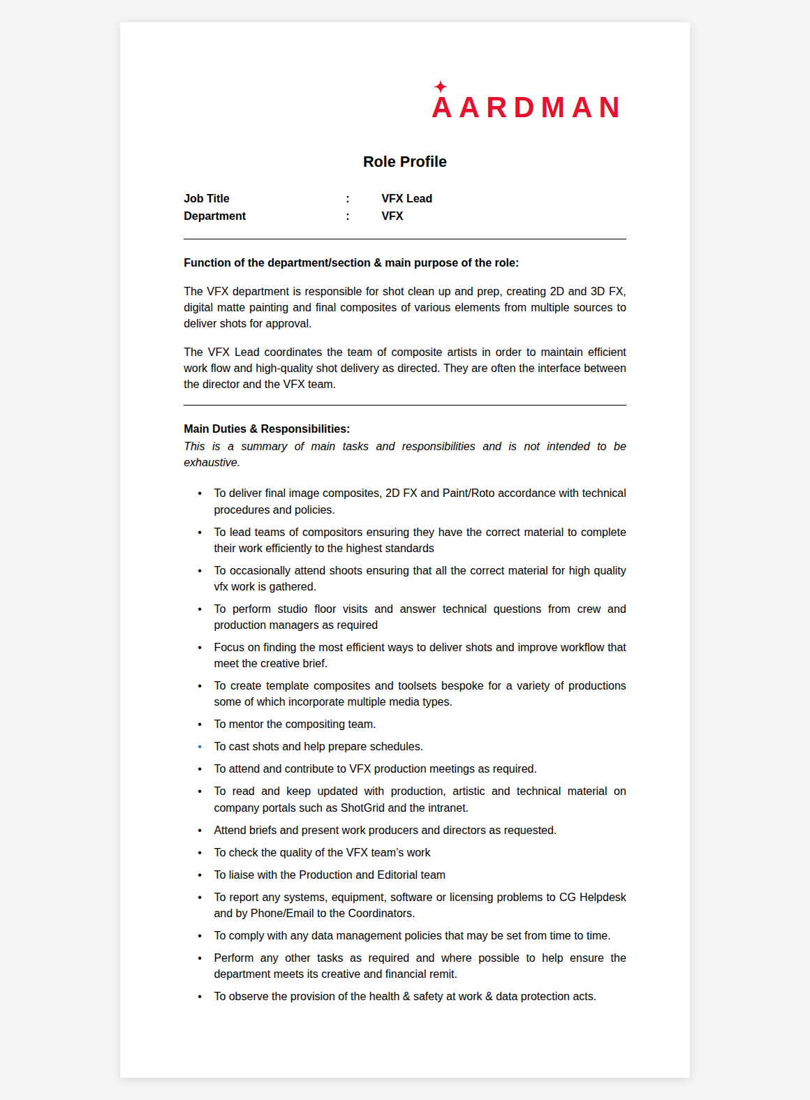✦AARDMAN
Role Profile
| Job Title | : | VFX Lead |
| Department | : | VFX |
Function of the department/section & main purpose of the role:
The VFX department is responsible for shot clean up and prep, creating 2D and 3D FX, digital matte painting and final composites of various elements from multiple sources to deliver shots for approval.
The VFX Lead coordinates the team of composite artists in order to maintain efficient work flow and high-quality shot delivery as directed. They are often the interface between the director and the VFX team.
Main Duties & Responsibilities:
This is a summary of main tasks and responsibilities and is not intended to be exhaustive.
To deliver final image composites, 2D FX and Paint/Roto accordance with technical procedures and policies.
To lead teams of compositors ensuring they have the correct material to complete their work efficiently to the highest standards
To occasionally attend shoots ensuring that all the correct material for high quality vfx work is gathered.
To perform studio floor visits and answer technical questions from crew and production managers as required
Focus on finding the most efficient ways to deliver shots and improve workflow that meet the creative brief.
To create template composites and toolsets bespoke for a variety of productions some of which incorporate multiple media types.
To mentor the compositing team.
To cast shots and help prepare schedules.
To attend and contribute to VFX production meetings as required.
To read and keep updated with production, artistic and technical material on company portals such as ShotGrid and the intranet.
Attend briefs and present work producers and directors as requested.
To check the quality of the VFX team’s work
To liaise with the Production and Editorial team
To report any systems, equipment, software or licensing problems to CG Helpdesk and by Phone/Email to the Coordinators.
To comply with any data management policies that may be set from time to time.
Perform any other tasks as required and where possible to help ensure the department meets its creative and financial remit.
To observe the provision of the health & safety at work & data protection acts.